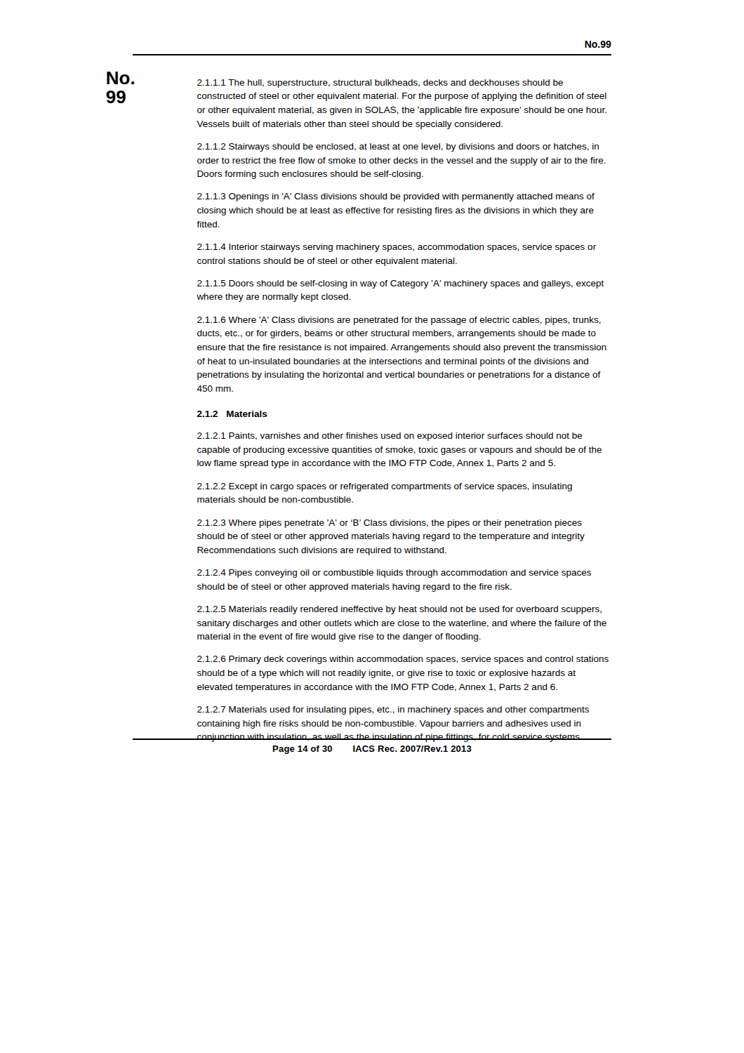No.99
No.
99
2.1.1.1 The hull, superstructure, structural bulkheads, decks and deckhouses should be constructed of steel or other equivalent material. For the purpose of applying the definition of steel or other equivalent material, as given in SOLAS, the 'applicable fire exposure' should be one hour. Vessels built of materials other than steel should be specially considered.
2.1.1.2 Stairways should be enclosed, at least at one level, by divisions and doors or hatches, in order to restrict the free flow of smoke to other decks in the vessel and the supply of air to the fire. Doors forming such enclosures should be self-closing.
2.1.1.3 Openings in 'A' Class divisions should be provided with permanently attached means of closing which should be at least as effective for resisting fires as the divisions in which they are fitted.
2.1.1.4 Interior stairways serving machinery spaces, accommodation spaces, service spaces or control stations should be of steel or other equivalent material.
2.1.1.5 Doors should be self-closing in way of Category 'A' machinery spaces and galleys, except where they are normally kept closed.
2.1.1.6 Where 'A' Class divisions are penetrated for the passage of electric cables, pipes, trunks, ducts, etc., or for girders, beams or other structural members, arrangements should be made to ensure that the fire resistance is not impaired. Arrangements should also prevent the transmission of heat to un-insulated boundaries at the intersections and terminal points of the divisions and penetrations by insulating the horizontal and vertical boundaries or penetrations for a distance of 450 mm.
2.1.2 Materials
2.1.2.1 Paints, varnishes and other finishes used on exposed interior surfaces should not be capable of producing excessive quantities of smoke, toxic gases or vapours and should be of the low flame spread type in accordance with the IMO FTP Code, Annex 1, Parts 2 and 5.
2.1.2.2 Except in cargo spaces or refrigerated compartments of service spaces, insulating materials should be non-combustible.
2.1.2.3 Where pipes penetrate 'A' or ‘B’ Class divisions, the pipes or their penetration pieces should be of steel or other approved materials having regard to the temperature and integrity Recommendations such divisions are required to withstand.
2.1.2.4 Pipes conveying oil or combustible liquids through accommodation and service spaces should be of steel or other approved materials having regard to the fire risk.
2.1.2.5 Materials readily rendered ineffective by heat should not be used for overboard scuppers, sanitary discharges and other outlets which are close to the waterline, and where the failure of the material in the event of fire would give rise to the danger of flooding.
2.1.2.6 Primary deck coverings within accommodation spaces, service spaces and control stations should be of a type which will not readily ignite, or give rise to toxic or explosive hazards at elevated temperatures in accordance with the IMO FTP Code, Annex 1, Parts 2 and 6.
2.1.2.7 Materials used for insulating pipes, etc., in machinery spaces and other compartments containing high fire risks should be non-combustible. Vapour barriers and adhesives used in conjunction with insulation, as well as the insulation of pipe fittings, for cold service systems
Page 14 of 30 IACS Rec. 2007/Rev.1 2013